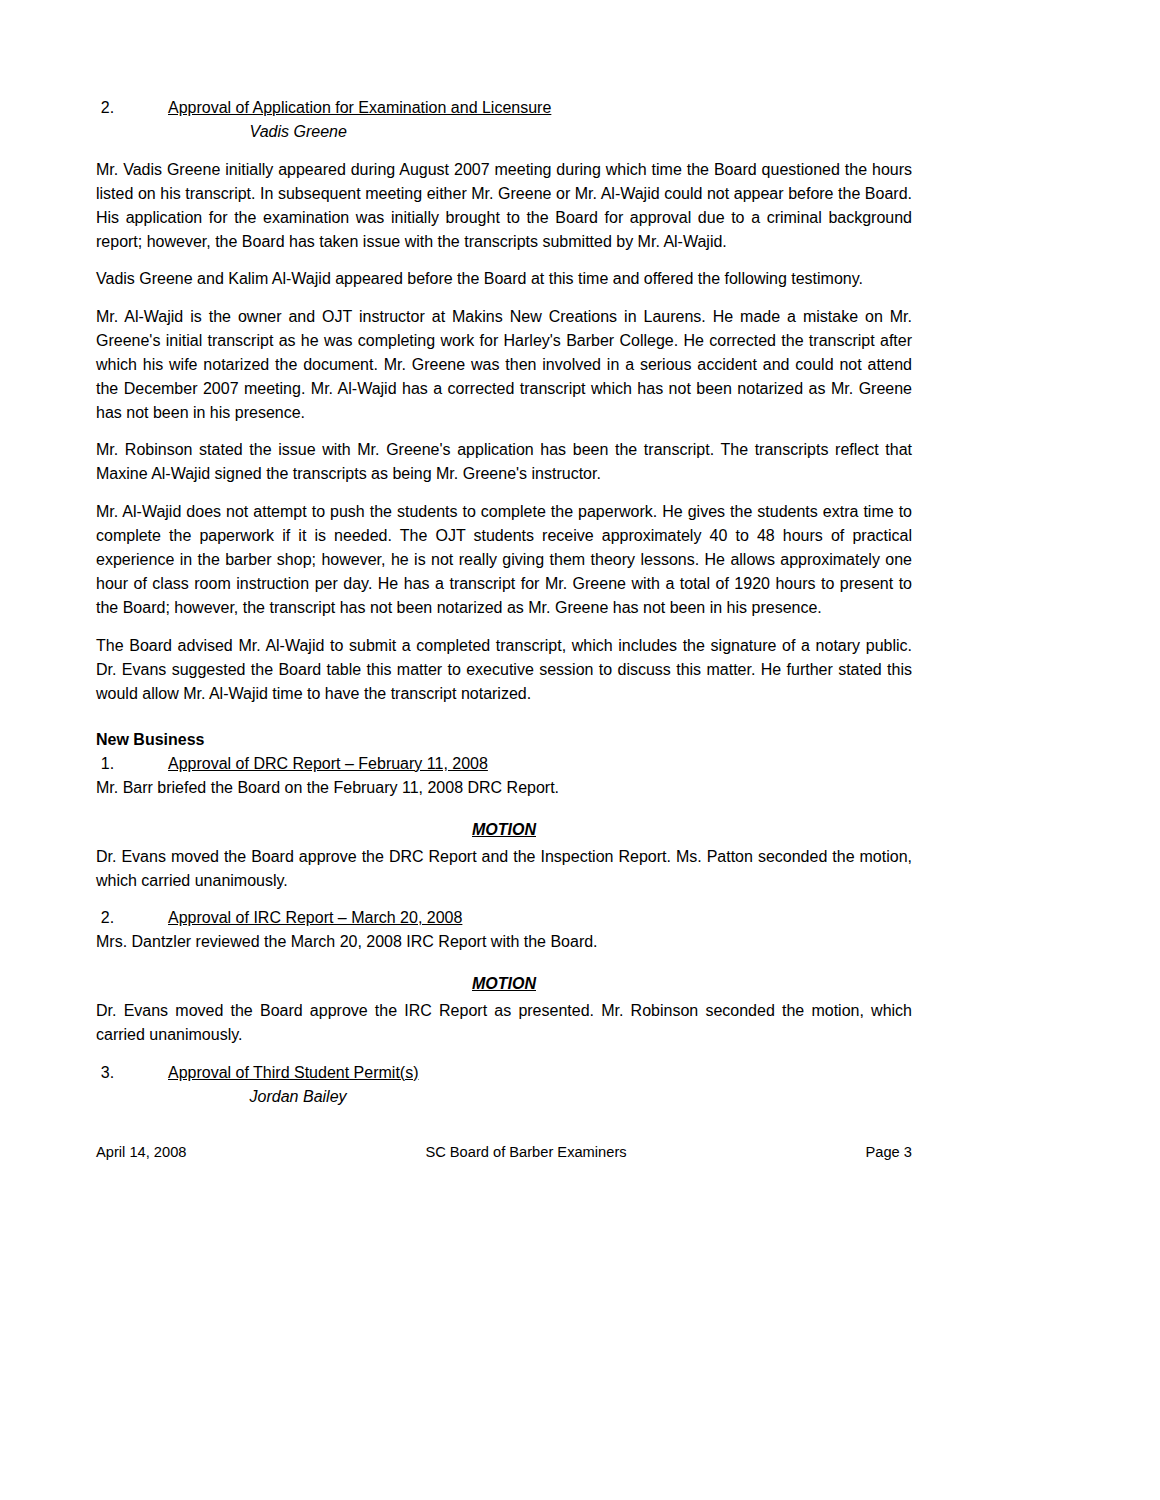2. Approval of Application for Examination and Licensure
Vadis Greene
Mr. Vadis Greene initially appeared during August 2007 meeting during which time the Board questioned the hours listed on his transcript. In subsequent meeting either Mr. Greene or Mr. Al-Wajid could not appear before the Board. His application for the examination was initially brought to the Board for approval due to a criminal background report; however, the Board has taken issue with the transcripts submitted by Mr. Al-Wajid.
Vadis Greene and Kalim Al-Wajid appeared before the Board at this time and offered the following testimony.
Mr. Al-Wajid is the owner and OJT instructor at Makins New Creations in Laurens. He made a mistake on Mr. Greene's initial transcript as he was completing work for Harley's Barber College. He corrected the transcript after which his wife notarized the document. Mr. Greene was then involved in a serious accident and could not attend the December 2007 meeting. Mr. Al-Wajid has a corrected transcript which has not been notarized as Mr. Greene has not been in his presence.
Mr. Robinson stated the issue with Mr. Greene's application has been the transcript. The transcripts reflect that Maxine Al-Wajid signed the transcripts as being Mr. Greene's instructor.
Mr. Al-Wajid does not attempt to push the students to complete the paperwork. He gives the students extra time to complete the paperwork if it is needed. The OJT students receive approximately 40 to 48 hours of practical experience in the barber shop; however, he is not really giving them theory lessons. He allows approximately one hour of class room instruction per day. He has a transcript for Mr. Greene with a total of 1920 hours to present to the Board; however, the transcript has not been notarized as Mr. Greene has not been in his presence.
The Board advised Mr. Al-Wajid to submit a completed transcript, which includes the signature of a notary public. Dr. Evans suggested the Board table this matter to executive session to discuss this matter. He further stated this would allow Mr. Al-Wajid time to have the transcript notarized.
New Business
1. Approval of DRC Report – February 11, 2008
Mr. Barr briefed the Board on the February 11, 2008 DRC Report.
MOTION
Dr. Evans moved the Board approve the DRC Report and the Inspection Report. Ms. Patton seconded the motion, which carried unanimously.
2. Approval of IRC Report – March 20, 2008
Mrs. Dantzler reviewed the March 20, 2008 IRC Report with the Board.
MOTION
Dr. Evans moved the Board approve the IRC Report as presented. Mr. Robinson seconded the motion, which carried unanimously.
3. Approval of Third Student Permit(s)
Jordan Bailey
April 14, 2008 SC Board of Barber Examiners Page 3